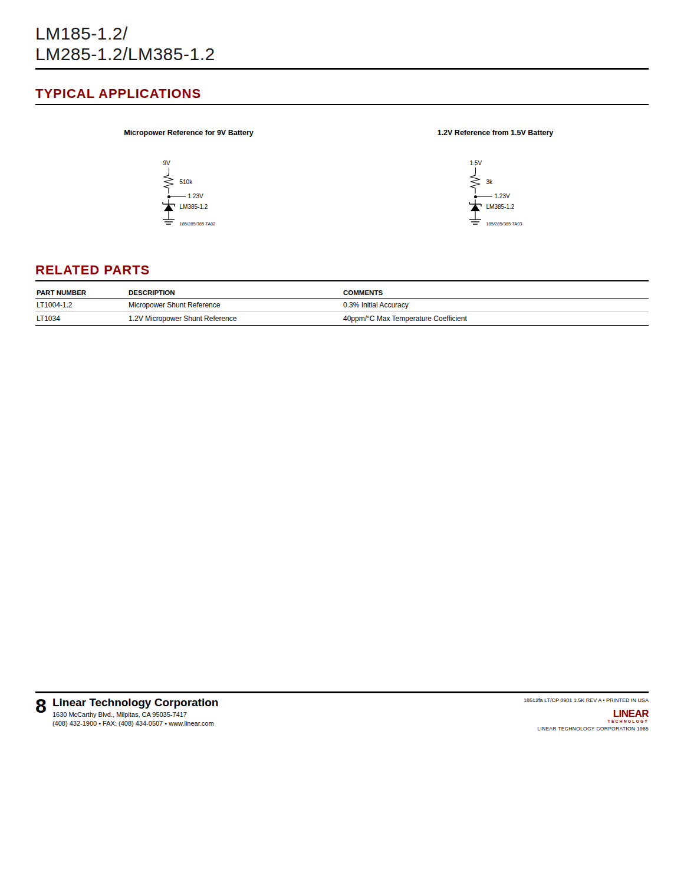LM185-1.2/
LM285-1.2/LM385-1.2
Typical Applications
Micropower Reference for 9V Battery
9V
510k
1.23V
LM385-1.2
185/285/385 TA02
1.2V Reference from 1.5V Battery
1.5V
3k
1.23V
LM385-1.2
185/285/385 TA03
Related Parts
| PART NUMBER | DESCRIPTION | COMMENTS |
| --- | --- | --- |
| LT1004-1.2 | Micropower Shunt Reference | 0.3% Initial Accuracy |
| LT1034 | 1.2V Micropower Shunt Reference | 40ppm/°C Max Temperature Coefficient |
8
Linear Technology Corporation
1630 McCarthy Blvd., Milpitas, CA 95035-7417
(408) 432-1900 • FAX: (408) 434-0507 • www.linear.com
18512fa LT/CP 0901 1.5K REV A • PRINTED IN USA
LINEARTECHNOLOGY
LINEAR TECHNOLOGY CORPORATION 1985